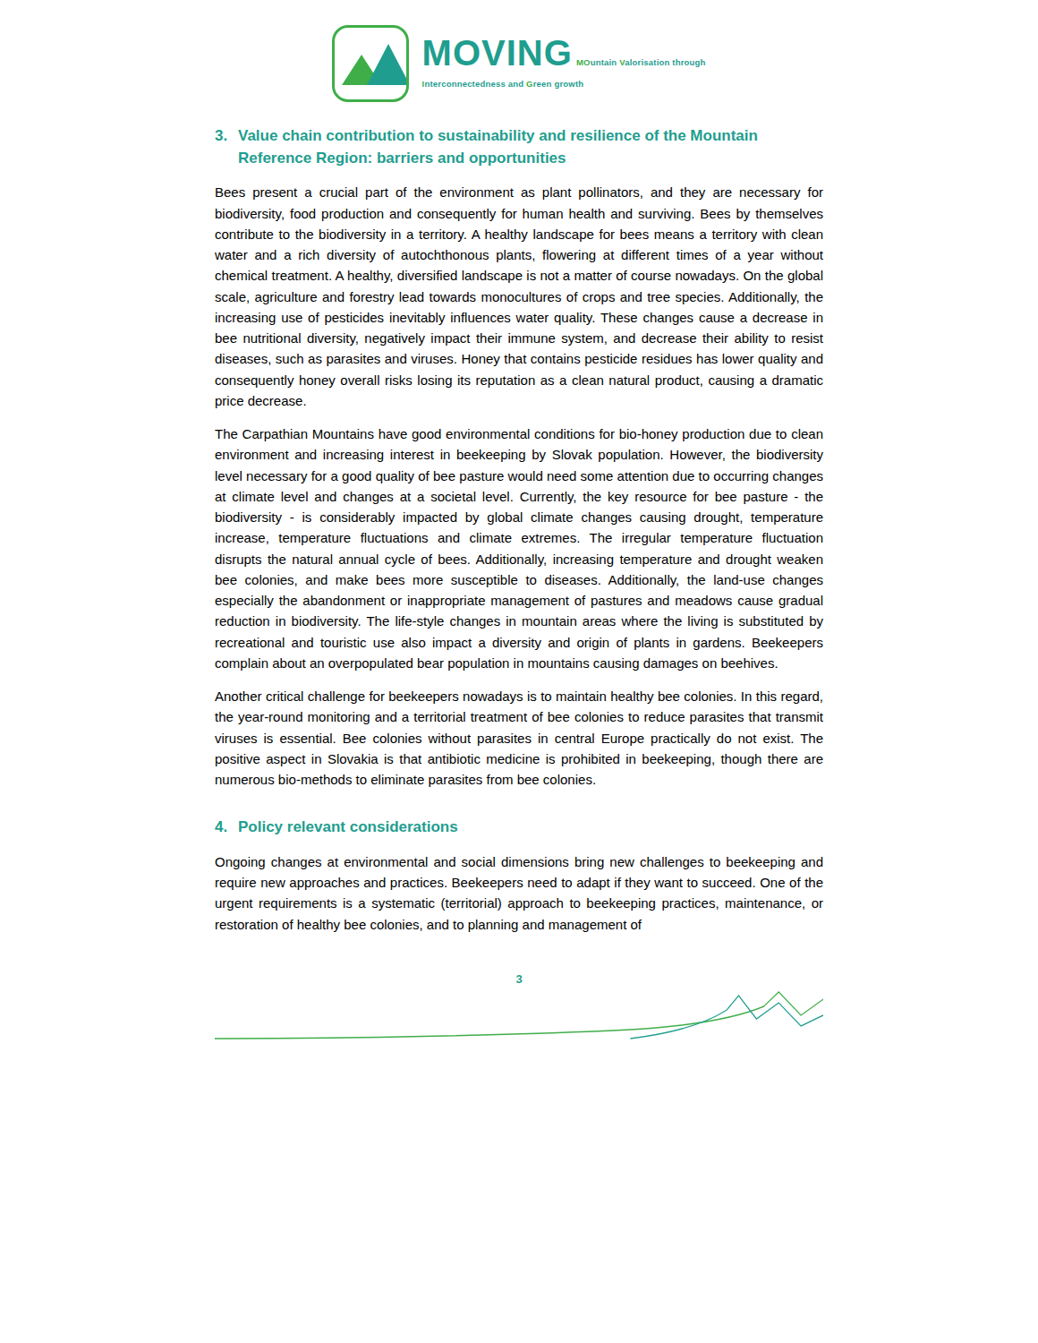MOVING MOuntain Valorisation through
Interconnectedness and Green growth
3. Value chain contribution to sustainability and resilience of the Mountain Reference Region: barriers and opportunities
Bees present a crucial part of the environment as plant pollinators, and they are necessary for biodiversity, food production and consequently for human health and surviving. Bees by themselves contribute to the biodiversity in a territory. A healthy landscape for bees means a territory with clean water and a rich diversity of autochthonous plants, flowering at different times of a year without chemical treatment. A healthy, diversified landscape is not a matter of course nowadays. On the global scale, agriculture and forestry lead towards monocultures of crops and tree species. Additionally, the increasing use of pesticides inevitably influences water quality. These changes cause a decrease in bee nutritional diversity, negatively impact their immune system, and decrease their ability to resist diseases, such as parasites and viruses. Honey that contains pesticide residues has lower quality and consequently honey overall risks losing its reputation as a clean natural product, causing a dramatic price decrease.
The Carpathian Mountains have good environmental conditions for bio-honey production due to clean environment and increasing interest in beekeeping by Slovak population. However, the biodiversity level necessary for a good quality of bee pasture would need some attention due to occurring changes at climate level and changes at a societal level. Currently, the key resource for bee pasture - the biodiversity - is considerably impacted by global climate changes causing drought, temperature increase, temperature fluctuations and climate extremes. The irregular temperature fluctuation disrupts the natural annual cycle of bees. Additionally, increasing temperature and drought weaken bee colonies, and make bees more susceptible to diseases. Additionally, the land-use changes especially the abandonment or inappropriate management of pastures and meadows cause gradual reduction in biodiversity. The life-style changes in mountain areas where the living is substituted by recreational and touristic use also impact a diversity and origin of plants in gardens. Beekeepers complain about an overpopulated bear population in mountains causing damages on beehives.
Another critical challenge for beekeepers nowadays is to maintain healthy bee colonies. In this regard, the year-round monitoring and a territorial treatment of bee colonies to reduce parasites that transmit viruses is essential. Bee colonies without parasites in central Europe practically do not exist. The positive aspect in Slovakia is that antibiotic medicine is prohibited in beekeeping, though there are numerous bio-methods to eliminate parasites from bee colonies.
4. Policy relevant considerations
Ongoing changes at environmental and social dimensions bring new challenges to beekeeping and require new approaches and practices. Beekeepers need to adapt if they want to succeed. One of the urgent requirements is a systematic (territorial) approach to beekeeping practices, maintenance, or restoration of healthy bee colonies, and to planning and management of
3